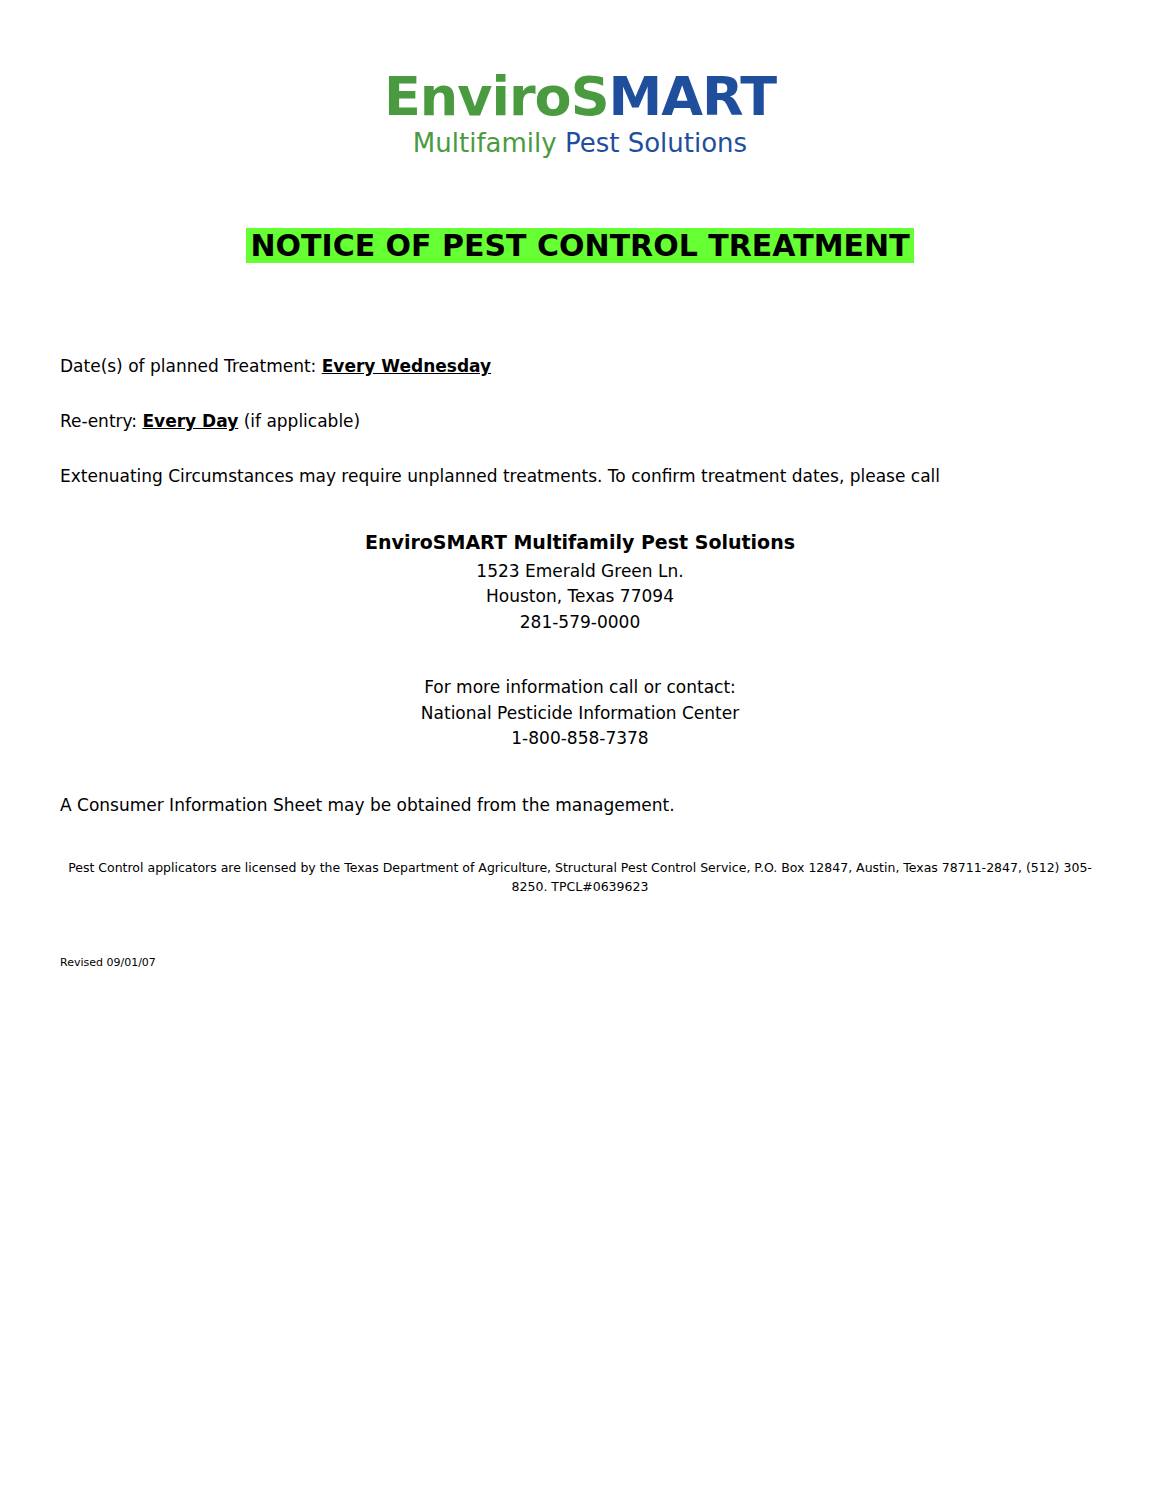EnviroS MART
Multifamily Pest Solutions
NOTICE OF PEST CONTROL TREATMENT
Date(s) of planned Treatment: Every Wednesday
Re-entry: Every Day (if applicable)
Extenuating Circumstances may require unplanned treatments. To confirm treatment dates, please call
EnviroSMART Multifamily Pest Solutions
1523 Emerald Green Ln.
Houston, Texas 77094
281-579-0000
For more information call or contact:
National Pesticide Information Center
1-800-858-7378
A Consumer Information Sheet may be obtained from the management.
Pest Control applicators are licensed by the Texas Department of Agriculture, Structural Pest Control Service, P.O. Box 12847, Austin, Texas 78711-2847, (512) 305-8250. TPCL#0639623
Revised 09/01/07